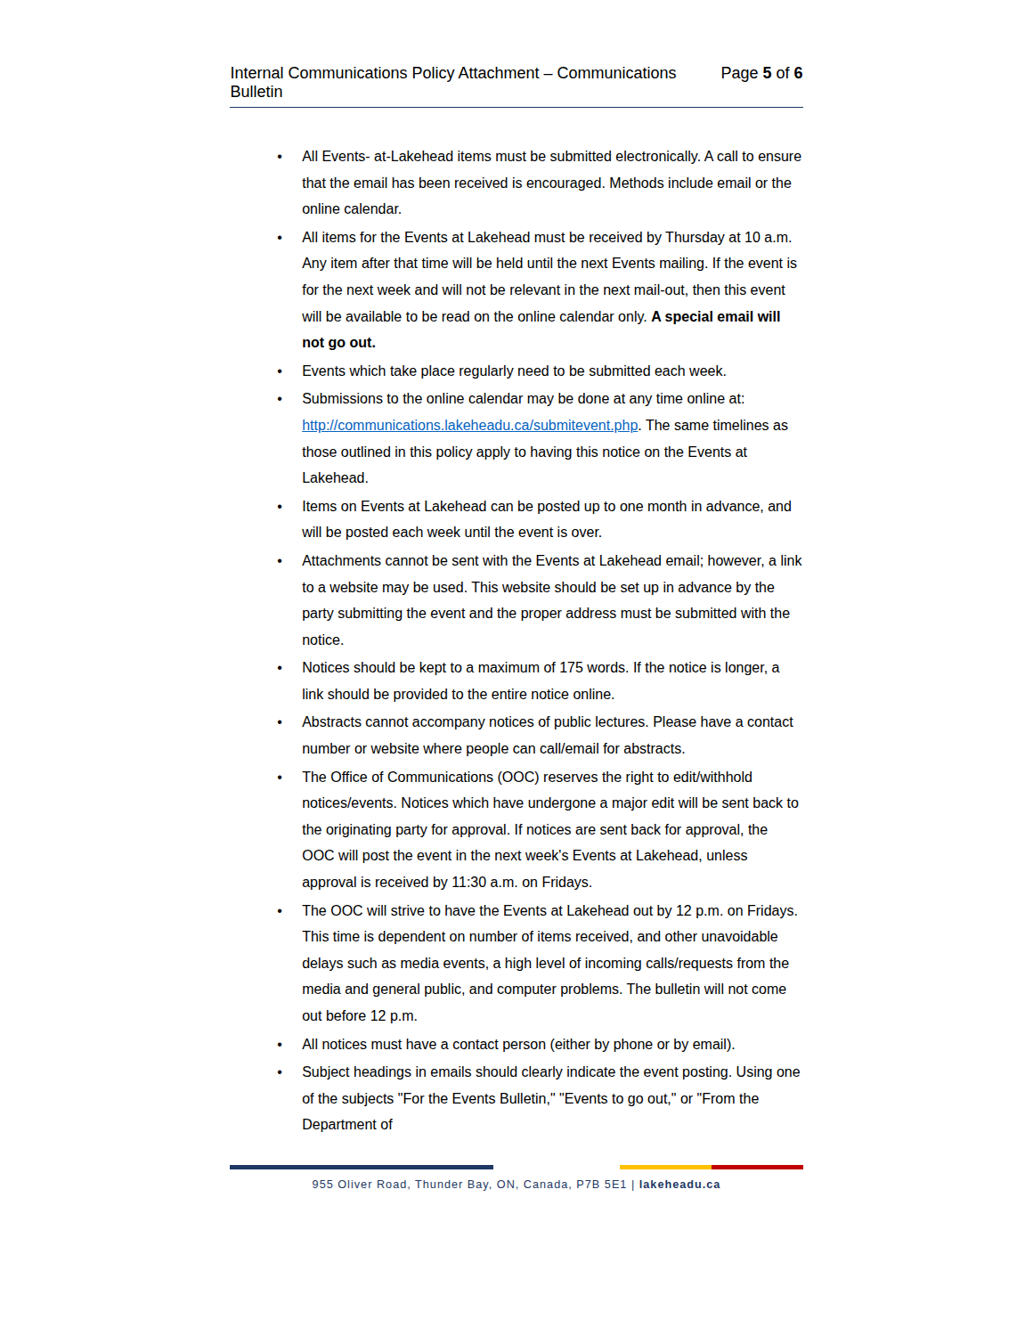Internal Communications Policy Attachment – Communications Bulletin
Page 5 of 6
All Events- at-Lakehead items must be submitted electronically. A call to ensure that the email has been received is encouraged. Methods include email or the online calendar.
All items for the Events at Lakehead must be received by Thursday at 10 a.m. Any item after that time will be held until the next Events mailing. If the event is for the next week and will not be relevant in the next mail-out, then this event will be available to be read on the online calendar only. A special email will not go out.
Events which take place regularly need to be submitted each week.
Submissions to the online calendar may be done at any time online at: http://communications.lakeheadu.ca/submitevent.php. The same timelines as those outlined in this policy apply to having this notice on the Events at Lakehead.
Items on Events at Lakehead can be posted up to one month in advance, and will be posted each week until the event is over.
Attachments cannot be sent with the Events at Lakehead email; however, a link to a website may be used. This website should be set up in advance by the party submitting the event and the proper address must be submitted with the notice.
Notices should be kept to a maximum of 175 words. If the notice is longer, a link should be provided to the entire notice online.
Abstracts cannot accompany notices of public lectures. Please have a contact number or website where people can call/email for abstracts.
The Office of Communications (OOC) reserves the right to edit/withhold notices/events. Notices which have undergone a major edit will be sent back to the originating party for approval. If notices are sent back for approval, the OOC will post the event in the next week's Events at Lakehead, unless approval is received by 11:30 a.m. on Fridays.
The OOC will strive to have the Events at Lakehead out by 12 p.m. on Fridays. This time is dependent on number of items received, and other unavoidable delays such as media events, a high level of incoming calls/requests from the media and general public, and computer problems. The bulletin will not come out before 12 p.m.
All notices must have a contact person (either by phone or by email).
Subject headings in emails should clearly indicate the event posting. Using one of the subjects "For the Events Bulletin," "Events to go out," or "From the Department of
955 Oliver Road, Thunder Bay, ON, Canada, P7B 5E1 | lakeheadu.ca